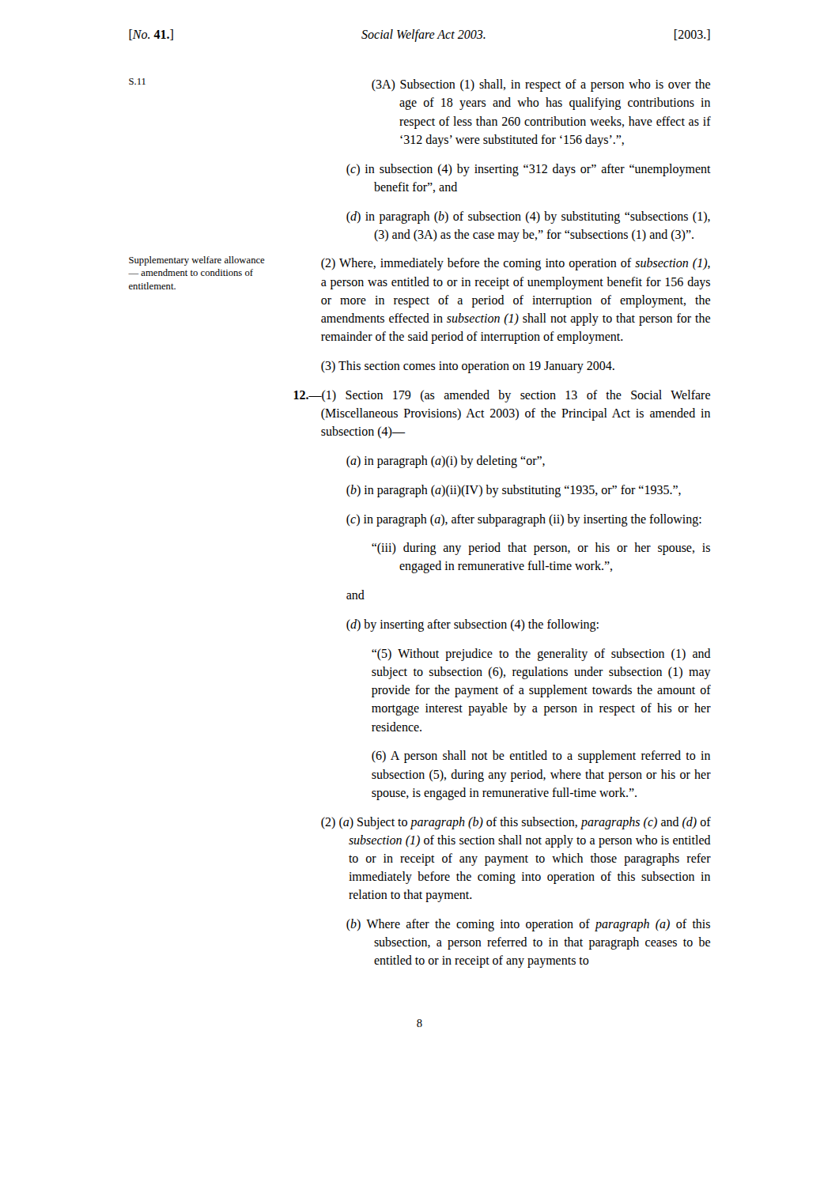[No. 41.] Social Welfare Act 2003. [2003.]
S.11
Supplementary welfare allowance — amendment to conditions of entitlement.
(3A) Subsection (1) shall, in respect of a person who is over the age of 18 years and who has qualifying contributions in respect of less than 260 contribution weeks, have effect as if ‘312 days’ were substituted for ‘156 days’.”,
(c) in subsection (4) by inserting “312 days or” after “unemployment benefit for”, and
(d) in paragraph (b) of subsection (4) by substituting “subsections (1), (3) and (3A) as the case may be,” for “subsections (1) and (3)”.
(2) Where, immediately before the coming into operation of subsection (1), a person was entitled to or in receipt of unemployment benefit for 156 days or more in respect of a period of interruption of employment, the amendments effected in subsection (1) shall not apply to that person for the remainder of the said period of interruption of employment.
(3) This section comes into operation on 19 January 2004.
12.—(1) Section 179 (as amended by section 13 of the Social Welfare (Miscellaneous Provisions) Act 2003) of the Principal Act is amended in subsection (4)—
(a) in paragraph (a)(i) by deleting “or”,
(b) in paragraph (a)(ii)(IV) by substituting “1935, or” for “1935.”,
(c) in paragraph (a), after subparagraph (ii) by inserting the following:
“(iii) during any period that person, or his or her spouse, is engaged in remunerative full-time work.”,
and
(d) by inserting after subsection (4) the following:
“(5) Without prejudice to the generality of subsection (1) and subject to subsection (6), regulations under subsection (1) may provide for the payment of a supplement towards the amount of mortgage interest payable by a person in respect of his or her residence.
(6) A person shall not be entitled to a supplement referred to in subsection (5), during any period, where that person or his or her spouse, is engaged in remunerative full-time work.”.
(2) (a) Subject to paragraph (b) of this subsection, paragraphs (c) and (d) of subsection (1) of this section shall not apply to a person who is entitled to or in receipt of any payment to which those paragraphs refer immediately before the coming into operation of this subsection in relation to that payment.
(b) Where after the coming into operation of paragraph (a) of this subsection, a person referred to in that paragraph ceases to be entitled to or in receipt of any payments to
8